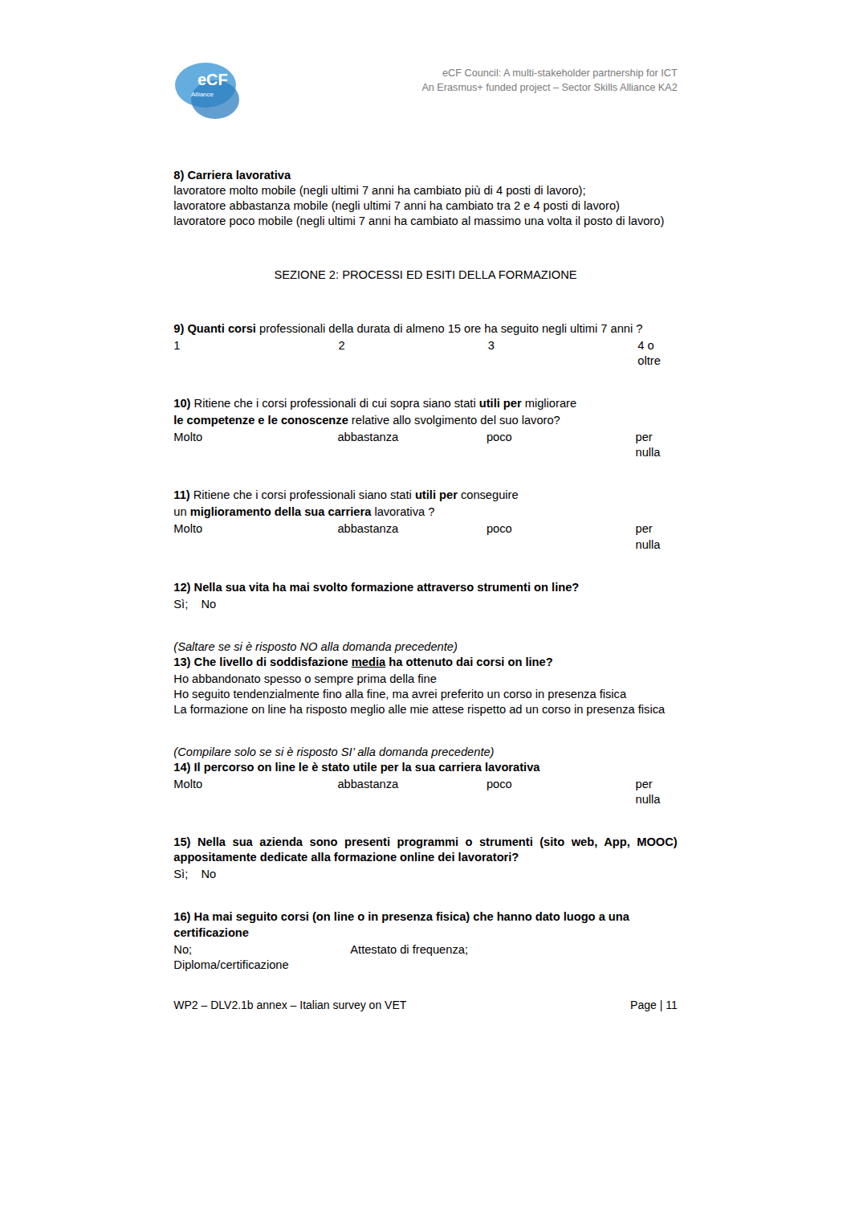eCF Alliance
eCF Council: A multi-stakeholder partnership for ICT
An Erasmus+ funded project – Sector Skills Alliance KA2
8) Carriera lavorativa
lavoratore molto mobile (negli ultimi 7 anni ha cambiato più di 4 posti di lavoro);
lavoratore abbastanza mobile (negli ultimi 7 anni ha cambiato tra 2 e 4 posti di lavoro)
lavoratore poco mobile (negli ultimi 7 anni ha cambiato al massimo una volta il posto di lavoro)
SEZIONE 2: PROCESSI ED ESITI DELLA FORMAZIONE
9) Quanti corsi professionali della durata di almeno 15 ore ha seguito negli ultimi 7 anni ?
1 2 3 4 o oltre
10) Ritiene che i corsi professionali di cui sopra siano stati utili per migliorare
le competenze e le conoscenze relative allo svolgimento del suo lavoro?
Molto abbastanza poco per nulla
11) Ritiene che i corsi professionali siano stati utili per conseguire
un miglioramento della sua carriera lavorativa ?
Molto abbastanza poco per nulla
12) Nella sua vita ha mai svolto formazione attraverso strumenti on line?
Sì; No
(Saltare se si è risposto NO alla domanda precedente)
13) Che livello di soddisfazione media ha ottenuto dai corsi on line?
Ho abbandonato spesso o sempre prima della fine
Ho seguito tendenzialmente fino alla fine, ma avrei preferito un corso in presenza fisica
La formazione on line ha risposto meglio alle mie attese rispetto ad un corso in presenza fisica
(Compilare solo se si è risposto SI’ alla domanda precedente)
14) Il percorso on line le è stato utile per la sua carriera lavorativa
Molto abbastanza poco per nulla
15) Nella sua azienda sono presenti programmi o strumenti (sito web, App, MOOC) appositamente dedicate alla formazione online dei lavoratori?
Sì; No
16) Ha mai seguito corsi (on line o in presenza fisica) che hanno dato luogo a una certificazione
No; Attestato di frequenza;
Diploma/certificazione
WP2 – DLV2.1b annex – Italian survey on VET Page | 11